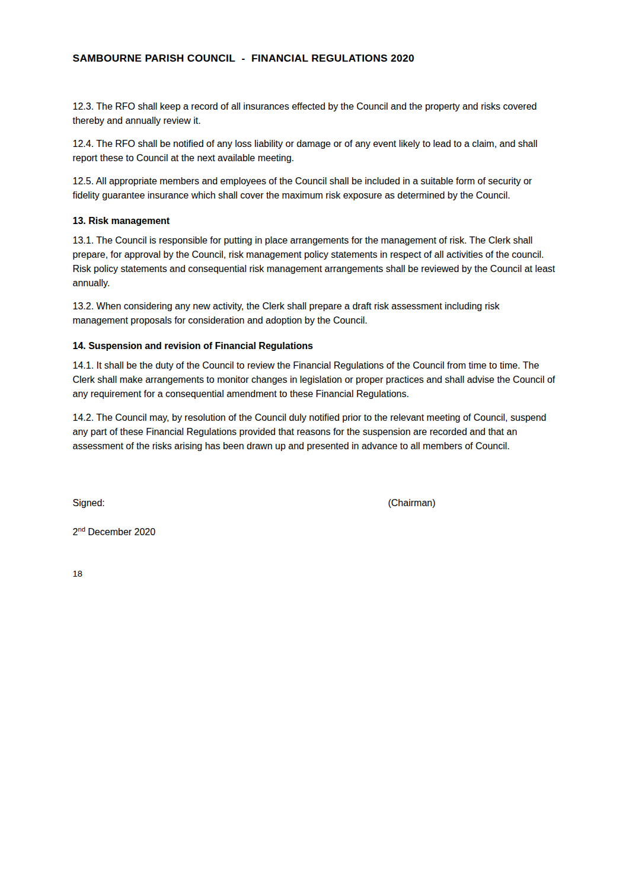SAMBOURNE PARISH COUNCIL - FINANCIAL REGULATIONS 2020
12.3. The RFO shall keep a record of all insurances effected by the Council and the property and risks covered thereby and annually review it.
12.4. The RFO shall be notified of any loss liability or damage or of any event likely to lead to a claim, and shall report these to Council at the next available meeting.
12.5. All appropriate members and employees of the Council shall be included in a suitable form of security or fidelity guarantee insurance which shall cover the maximum risk exposure as determined by the Council.
13. Risk management
13.1. The Council is responsible for putting in place arrangements for the management of risk. The Clerk shall prepare, for approval by the Council, risk management policy statements in respect of all activities of the council. Risk policy statements and consequential risk management arrangements shall be reviewed by the Council at least annually.
13.2. When considering any new activity, the Clerk shall prepare a draft risk assessment including risk management proposals for consideration and adoption by the Council.
14. Suspension and revision of Financial Regulations
14.1. It shall be the duty of the Council to review the Financial Regulations of the Council from time to time. The Clerk shall make arrangements to monitor changes in legislation or proper practices and shall advise the Council of any requirement for a consequential amendment to these Financial Regulations.
14.2. The Council may, by resolution of the Council duly notified prior to the relevant meeting of Council, suspend any part of these Financial Regulations provided that reasons for the suspension are recorded and that an assessment of the risks arising has been drawn up and presented in advance to all members of Council.
Signed: (Chairman)
2nd December 2020
18